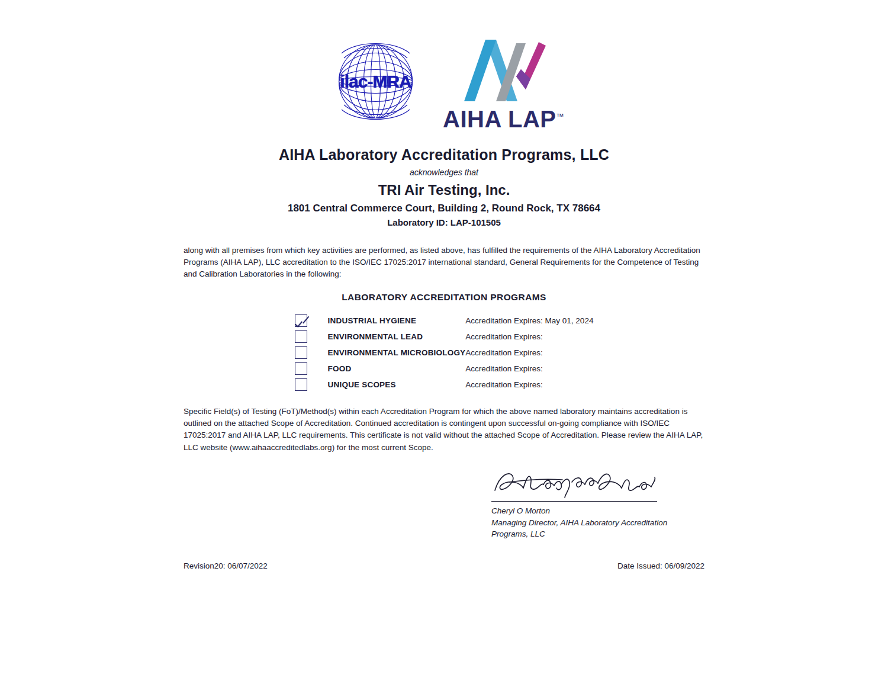ilac-MRA
AIHA LAP™
AIHA Laboratory Accreditation Programs, LLC
acknowledges that
TRI Air Testing, Inc.
1801 Central Commerce Court, Building 2, Round Rock, TX 78664
Laboratory ID: LAP-101505
along with all premises from which key activities are performed, as listed above, has fulfilled the requirements of the AIHA Laboratory Accreditation Programs (AIHA LAP), LLC accreditation to the ISO/IEC 17025:2017 international standard, General Requirements for the Competence of Testing and Calibration Laboratories in the following:
LABORATORY ACCREDITATION PROGRAMS
| | INDUSTRIAL HYGIENE | Accreditation Expires: May 01, 2024 |
| | ENVIRONMENTAL LEAD | Accreditation Expires: |
| | ENVIRONMENTAL MICROBIOLOGY | Accreditation Expires: |
| | FOOD | Accreditation Expires: |
| | UNIQUE SCOPES | Accreditation Expires: |
Specific Field(s) of Testing (FoT)/Method(s) within each Accreditation Program for which the above named laboratory maintains accreditation is outlined on the attached Scope of Accreditation. Continued accreditation is contingent upon successful on-going compliance with ISO/IEC 17025:2017 and AIHA LAP, LLC requirements. This certificate is not valid without the attached Scope of Accreditation. Please review the AIHA LAP, LLC website (www.aihaaccreditedlabs.org) for the most current Scope.
Cheryl O Morton
Managing Director, AIHA Laboratory Accreditation Programs, LLC
Revision20: 06/07/2022 Date Issued: 06/09/2022